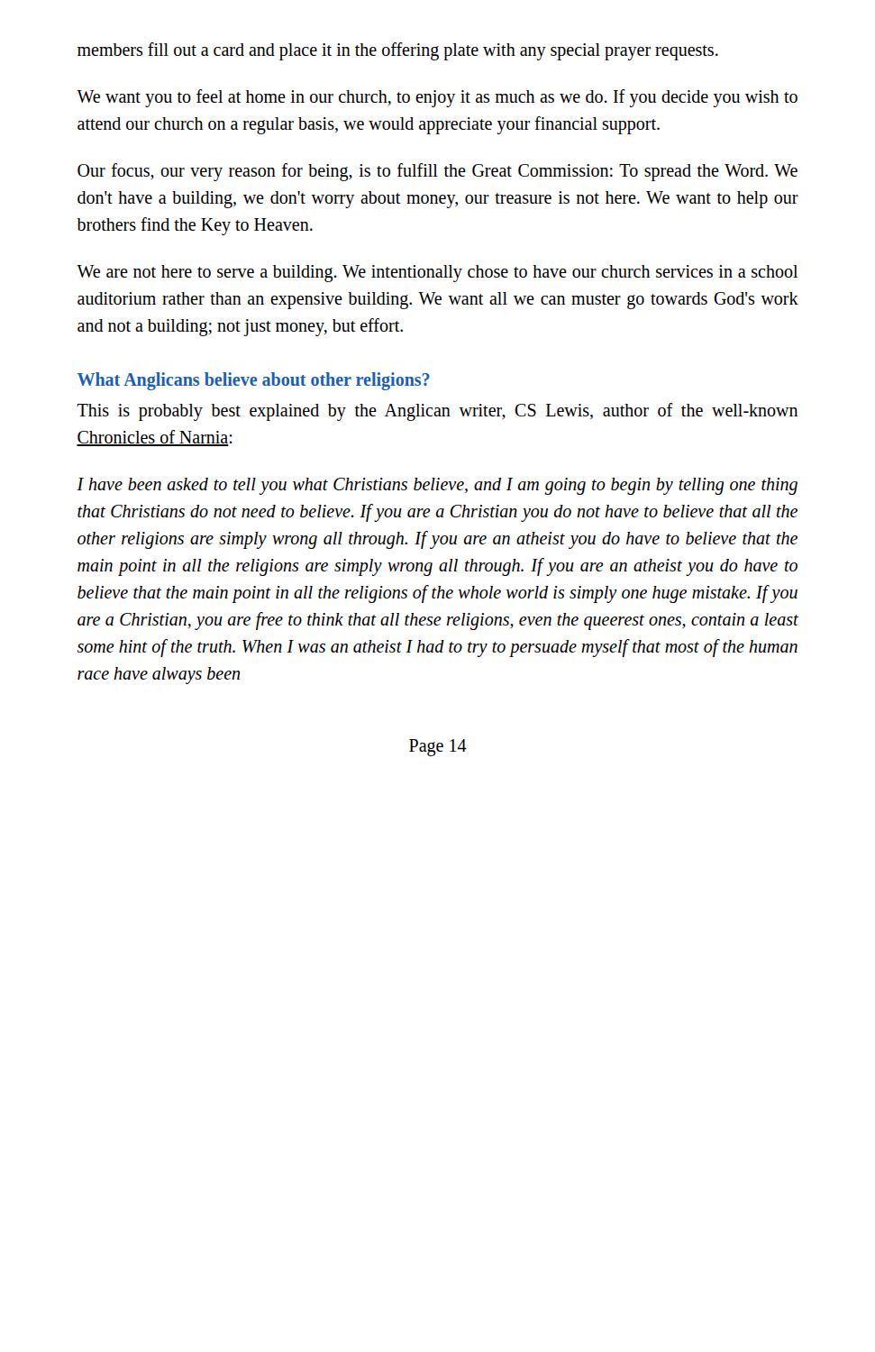members fill out a card and place it in the offering plate with any special prayer requests.
We want you to feel at home in our church, to enjoy it as much as we do. If you decide you wish to attend our church on a regular basis, we would appreciate your financial support.
Our focus, our very reason for being, is to fulfill the Great Commission: To spread the Word. We don't have a building, we don't worry about money, our treasure is not here. We want to help our brothers find the Key to Heaven.
We are not here to serve a building. We intentionally chose to have our church services in a school auditorium rather than an expensive building. We want all we can muster go towards God's work and not a building; not just money, but effort.
What Anglicans believe about other religions?
This is probably best explained by the Anglican writer, CS Lewis, author of the well-known Chronicles of Narnia:
I have been asked to tell you what Christians believe, and I am going to begin by telling one thing that Christians do not need to believe. If you are a Christian you do not have to believe that all the other religions are simply wrong all through. If you are an atheist you do have to believe that the main point in all the religions are simply wrong all through. If you are an atheist you do have to believe that the main point in all the religions of the whole world is simply one huge mistake. If you are a Christian, you are free to think that all these religions, even the queerest ones, contain a least some hint of the truth. When I was an atheist I had to try to persuade myself that most of the human race have always been
Page 14